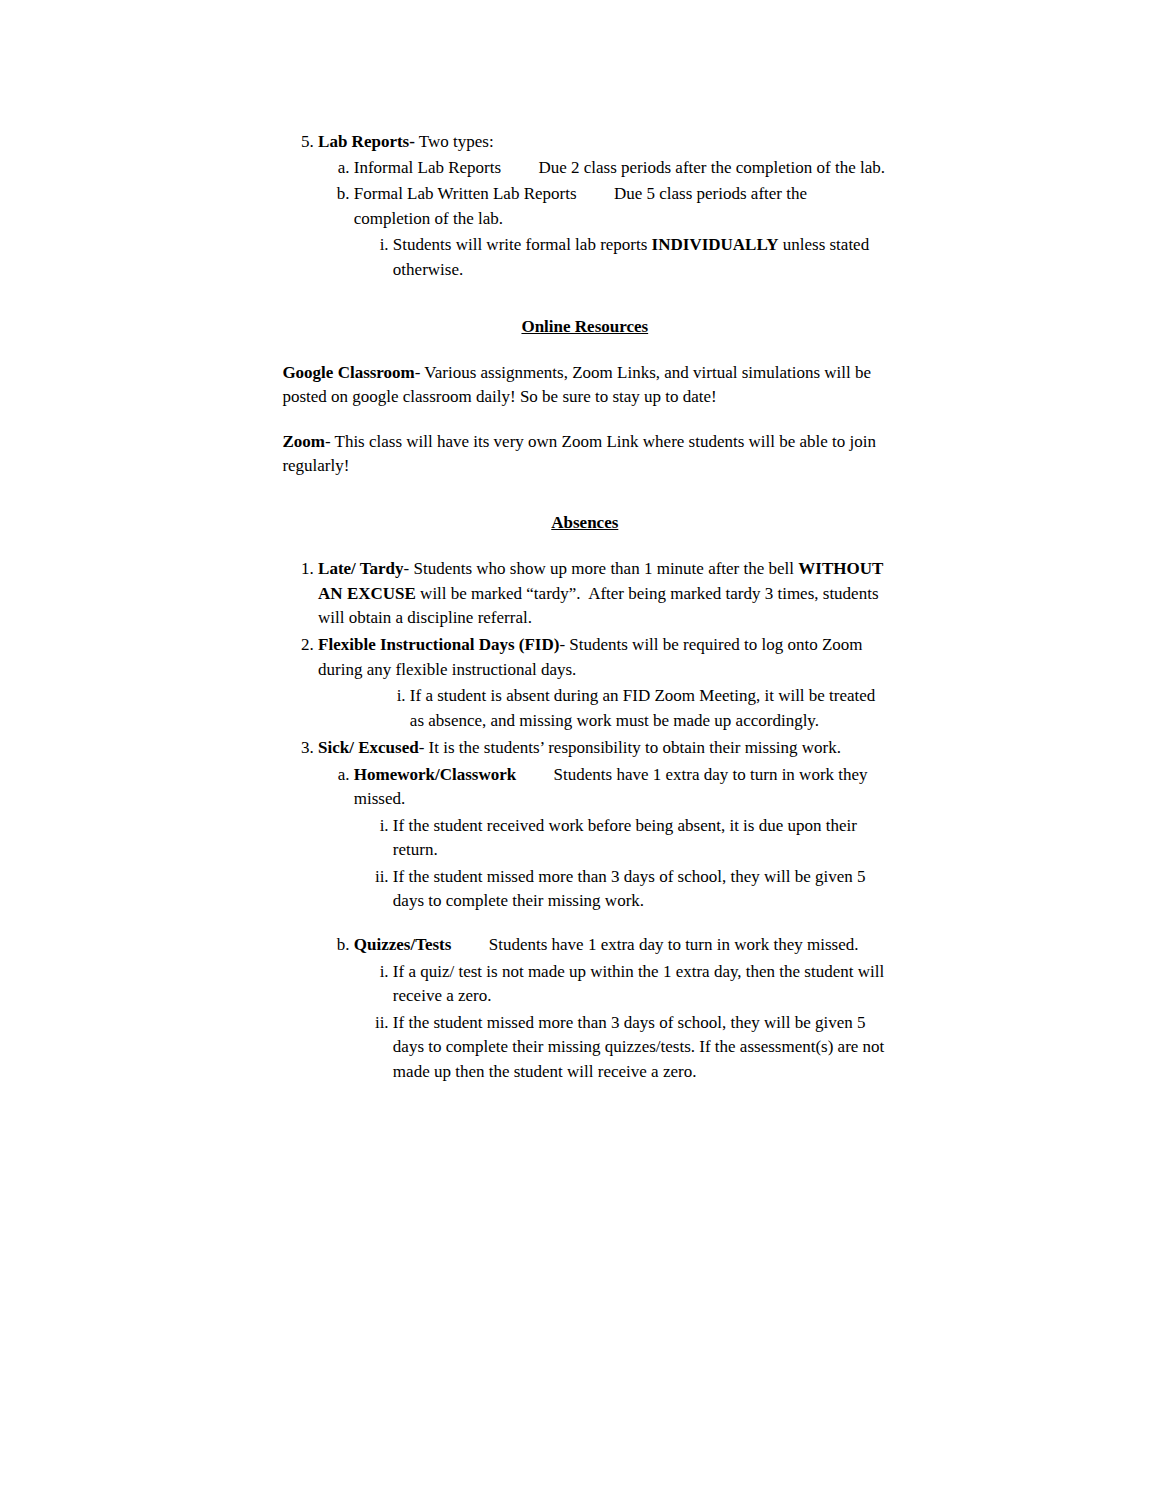Lab Reports- Two types:
Informal Lab Reports Due 2 class periods after the completion of the lab.
Formal Lab Written Lab Reports Due 5 class periods after the completion of the lab.
Students will write formal lab reports INDIVIDUALLY unless stated otherwise.
Online Resources
Google Classroom- Various assignments, Zoom Links, and virtual simulations will be posted on google classroom daily! So be sure to stay up to date!
Zoom- This class will have its very own Zoom Link where students will be able to join regularly!
Absences
Late/ Tardy- Students who show up more than 1 minute after the bell WITHOUT AN EXCUSE will be marked “tardy”. After being marked tardy 3 times, students will obtain a discipline referral.
Flexible Instructional Days (FID)- Students will be required to log onto Zoom during any flexible instructional days.
If a student is absent during an FID Zoom Meeting, it will be treated as absence, and missing work must be made up accordingly.
Sick/ Excused- It is the students’ responsibility to obtain their missing work.
Homework/Classwork Students have 1 extra day to turn in work they missed.
If the student received work before being absent, it is due upon their return.
If the student missed more than 3 days of school, they will be given 5 days to complete their missing work.
Quizzes/Tests Students have 1 extra day to turn in work they missed.
If a quiz/ test is not made up within the 1 extra day, then the student will receive a zero.
If the student missed more than 3 days of school, they will be given 5 days to complete their missing quizzes/tests. If the assessment(s) are not made up then the student will receive a zero.